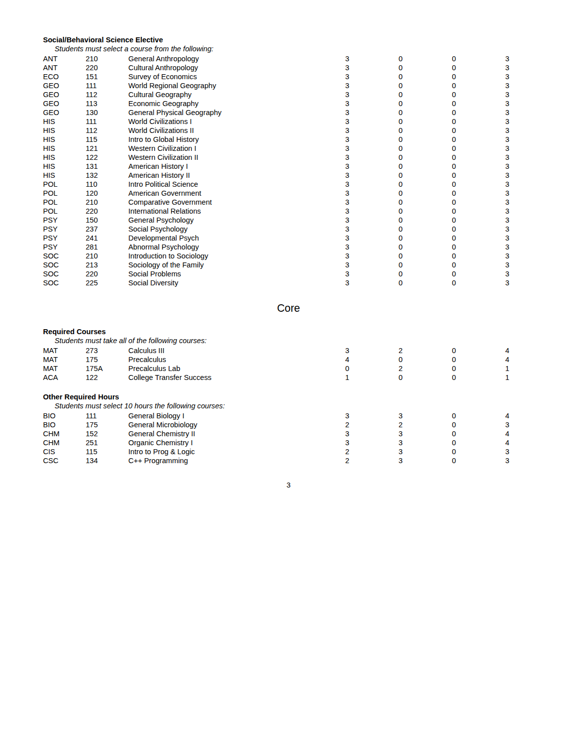Social/Behavioral Science Elective
Students must select a course from the following:
| ANT | 210 | General Anthropology | 3 | 0 | 0 | 3 |
| ANT | 220 | Cultural Anthropology | 3 | 0 | 0 | 3 |
| ECO | 151 | Survey of Economics | 3 | 0 | 0 | 3 |
| GEO | 111 | World Regional Geography | 3 | 0 | 0 | 3 |
| GEO | 112 | Cultural Geography | 3 | 0 | 0 | 3 |
| GEO | 113 | Economic Geography | 3 | 0 | 0 | 3 |
| GEO | 130 | General Physical Geography | 3 | 0 | 0 | 3 |
| HIS | 111 | World Civilizations I | 3 | 0 | 0 | 3 |
| HIS | 112 | World Civilizations II | 3 | 0 | 0 | 3 |
| HIS | 115 | Intro to Global History | 3 | 0 | 0 | 3 |
| HIS | 121 | Western Civilization I | 3 | 0 | 0 | 3 |
| HIS | 122 | Western Civilization II | 3 | 0 | 0 | 3 |
| HIS | 131 | American History I | 3 | 0 | 0 | 3 |
| HIS | 132 | American History II | 3 | 0 | 0 | 3 |
| POL | 110 | Intro Political Science | 3 | 0 | 0 | 3 |
| POL | 120 | American Government | 3 | 0 | 0 | 3 |
| POL | 210 | Comparative Government | 3 | 0 | 0 | 3 |
| POL | 220 | International Relations | 3 | 0 | 0 | 3 |
| PSY | 150 | General Psychology | 3 | 0 | 0 | 3 |
| PSY | 237 | Social Psychology | 3 | 0 | 0 | 3 |
| PSY | 241 | Developmental Psych | 3 | 0 | 0 | 3 |
| PSY | 281 | Abnormal Psychology | 3 | 0 | 0 | 3 |
| SOC | 210 | Introduction to Sociology | 3 | 0 | 0 | 3 |
| SOC | 213 | Sociology of the Family | 3 | 0 | 0 | 3 |
| SOC | 220 | Social Problems | 3 | 0 | 0 | 3 |
| SOC | 225 | Social Diversity | 3 | 0 | 0 | 3 |
Core
Required Courses
Students must take all of the following courses:
| MAT | 273 | Calculus III | 3 | 2 | 0 | 4 |
| MAT | 175 | Precalculus | 4 | 0 | 0 | 4 |
| MAT | 175A | Precalculus Lab | 0 | 2 | 0 | 1 |
| ACA | 122 | College Transfer Success | 1 | 0 | 0 | 1 |
Other Required Hours
Students must select 10 hours the following courses:
| BIO | 111 | General Biology I | 3 | 3 | 0 | 4 |
| BIO | 175 | General Microbiology | 2 | 2 | 0 | 3 |
| CHM | 152 | General Chemistry II | 3 | 3 | 0 | 4 |
| CHM | 251 | Organic Chemistry I | 3 | 3 | 0 | 4 |
| CIS | 115 | Intro to Prog & Logic | 2 | 3 | 0 | 3 |
| CSC | 134 | C++ Programming | 2 | 3 | 0 | 3 |
3